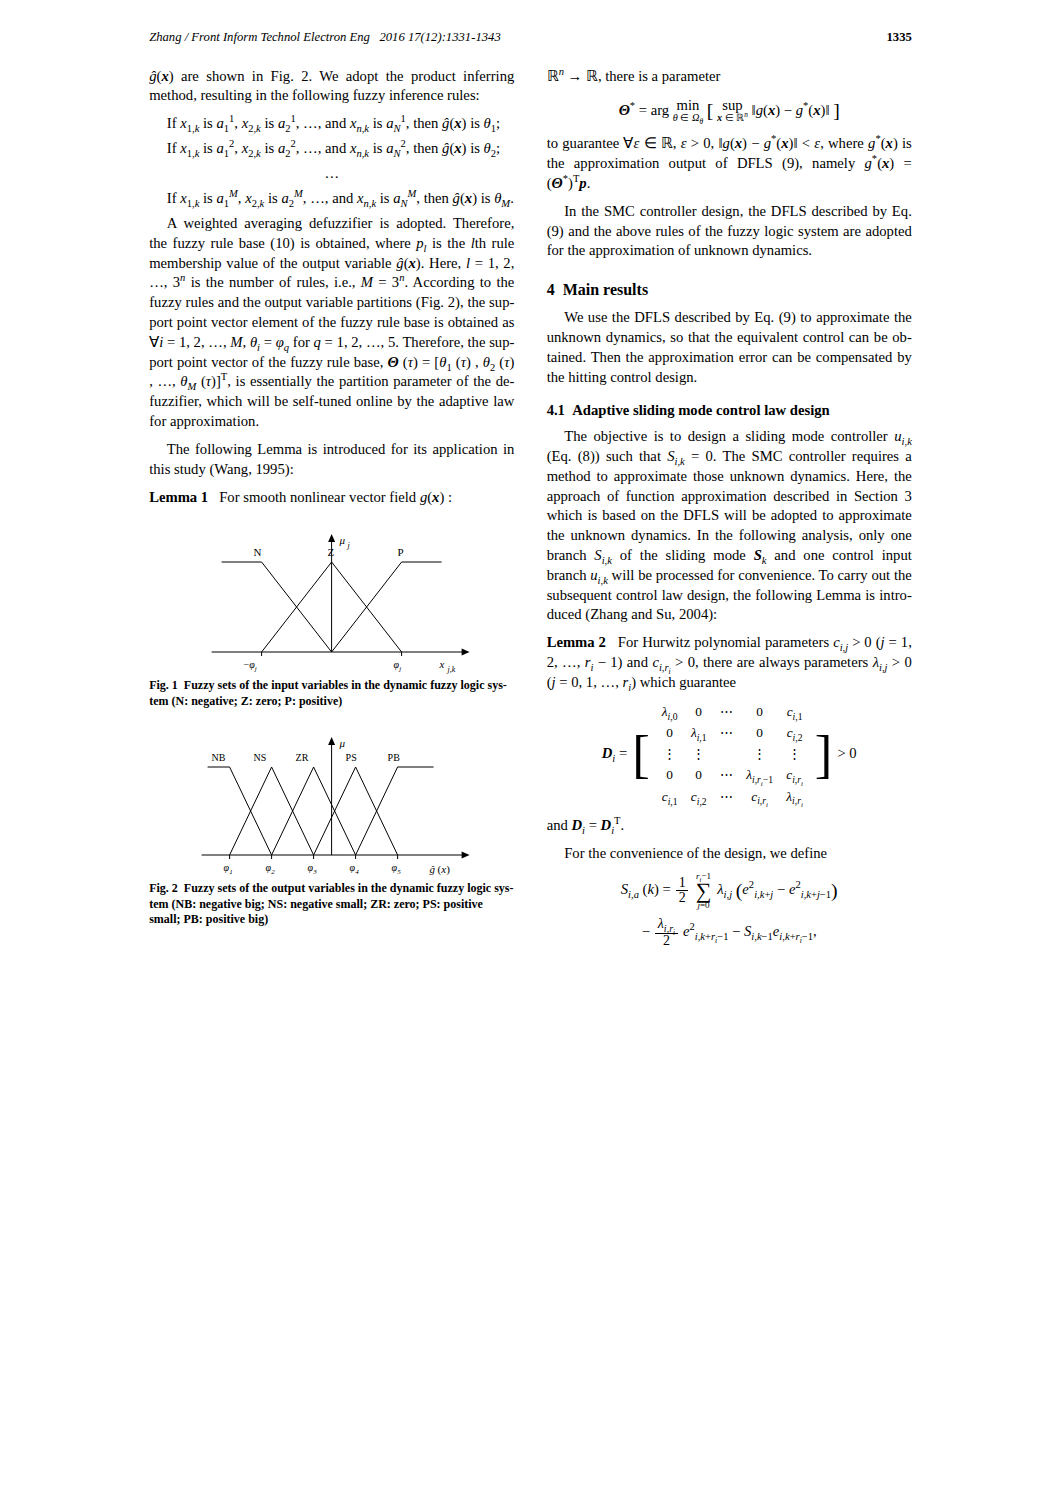Zhang / Front Inform Technol Electron Eng 2016 17(12):1331-1343 1335
ĝ(x) are shown in Fig. 2. We adopt the product inferring method, resulting in the following fuzzy inference rules:
If x1,k is a11, x2,k is a21, …, and xn,k is aN1, then ĝ(x) is θ1;
If x1,k is a12, x2,k is a22, …, and xn,k is aN2, then ĝ(x) is θ2;
…
If x1,k is a1M, x2,k is a2M, …, and xn,k is aNM, then ĝ(x) is θM.
A weighted averaging defuzzifier is adopted. Therefore, the fuzzy rule base (10) is obtained, where pl is the lth rule membership value of the output variable ĝ(x). Here, l = 1, 2, …, 3n is the number of rules, i.e., M = 3n. According to the fuzzy rules and the output variable partitions (Fig. 2), the support point vector element of the fuzzy rule base is obtained as ∀i = 1, 2, …, M, θi = φq for q = 1, 2, …, 5. Therefore, the support point vector of the fuzzy rule base, Θ (τ) = [θ1 (τ) , θ2 (τ) , …, θM (τ)]T, is essentially the partition parameter of the defuzzifier, which will be self-tuned online by the adaptive law for approximation.
The following Lemma is introduced for its application in this study (Wang, 1995):
Lemma 1 For smooth nonlinear vector field g(x) :
μ j x j,k N Z P −φj φj
Fig. 1 Fuzzy sets of the input variables in the dynamic fuzzy logic system (N: negative; Z: zero; P: positive)
μ ĝ (x) NB NS ZR PS PB φ1 φ2 φ3 φ4 φ5
Fig. 2 Fuzzy sets of the output variables in the dynamic fuzzy logic system (NB: negative big; NS: negative small; ZR: zero; PS: positive small; PB: positive big)
ℝn → ℝ, there is a parameter
Θ* = arg min θ ∈ Ωθ [ sup x ∈ ℝn ‖g(x) − g*(x)‖ ]
to guarantee ∀ε ∈ ℝ, ε > 0, ‖g(x) − g*(x)‖ < ε, where g*(x) is the approximation output of DFLS (9), namely g*(x) = (Θ*)Tp.
In the SMC controller design, the DFLS described by Eq. (9) and the above rules of the fuzzy logic system are adopted for the approximation of unknown dynamics.
4 Main results
We use the DFLS described by Eq. (9) to approximate the unknown dynamics, so that the equivalent control can be obtained. Then the approximation error can be compensated by the hitting control design.
4.1 Adaptive sliding mode control law design
The objective is to design a sliding mode controller ui,k (Eq. (8)) such that Si,k = 0. The SMC controller requires a method to approximate those unknown dynamics. Here, the approach of function approximation described in Section 3 which is based on the DFLS will be adopted to approximate the unknown dynamics. In the following analysis, only one branch Si,k of the sliding mode Sk and one control input branch ui,k will be processed for convenience. To carry out the subsequent control law design, the following Lemma is introduced (Zhang and Su, 2004):
Lemma 2 For Hurwitz polynomial parameters ci,j > 0 (j = 1, 2, …, ri − 1) and ci,ri > 0, there are always parameters λi,j > 0 (j = 0, 1, …, ri) which guarantee
Di = [
| λ i ,0 | 0 | ⋯ | 0 | c i ,1 |
| 0 | λ i ,1 | ⋯ | 0 | c i ,2 |
| ⋮ | ⋮ | | ⋮ | ⋮ |
| 0 | 0 | ⋯ | λ i , r i −1 | c i , r i |
| c i ,1 | c i ,2 | ⋯ | c i , r i | λ i , r i |
] > 0
and Di = DiT.
For the convenience of the design, we define
Si,a (k) = 12 ri−1 ∑ j=0 λi,j (e2i,k+j − e2i,k+j−1)
− λi,ri 2 e2i,k+ri−1 − Si,k−1ei,k+ri−1,